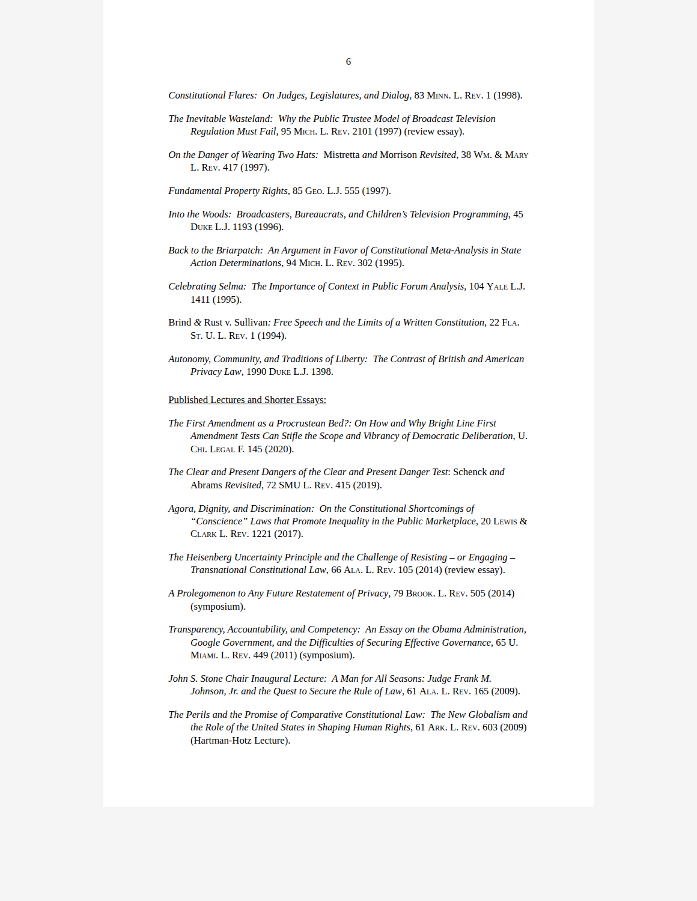6
Constitutional Flares: On Judges, Legislatures, and Dialog, 83 Minn. L. Rev. 1 (1998).
The Inevitable Wasteland: Why the Public Trustee Model of Broadcast Television Regulation Must Fail, 95 Mich. L. Rev. 2101 (1997) (review essay).
On the Danger of Wearing Two Hats: Mistretta and Morrison Revisited, 38 Wm. & Mary L. Rev. 417 (1997).
Fundamental Property Rights, 85 Geo. L.J. 555 (1997).
Into the Woods: Broadcasters, Bureaucrats, and Children’s Television Programming, 45 Duke L.J. 1193 (1996).
Back to the Briarpatch: An Argument in Favor of Constitutional Meta-Analysis in State Action Determinations, 94 Mich. L. Rev. 302 (1995).
Celebrating Selma: The Importance of Context in Public Forum Analysis, 104 Yale L.J. 1411 (1995).
Brind & Rust v. Sullivan: Free Speech and the Limits of a Written Constitution, 22 Fla. St. U. L. Rev. 1 (1994).
Autonomy, Community, and Traditions of Liberty: The Contrast of British and American Privacy Law, 1990 Duke L.J. 1398.
Published Lectures and Shorter Essays:
The First Amendment as a Procrustean Bed?: On How and Why Bright Line First Amendment Tests Can Stifle the Scope and Vibrancy of Democratic Deliberation, U. Chi. Legal F. 145 (2020).
The Clear and Present Dangers of the Clear and Present Danger Test: Schenck and Abrams Revisited, 72 SMU L. Rev. 415 (2019).
Agora, Dignity, and Discrimination: On the Constitutional Shortcomings of “Conscience” Laws that Promote Inequality in the Public Marketplace, 20 Lewis & Clark L. Rev. 1221 (2017).
The Heisenberg Uncertainty Principle and the Challenge of Resisting – or Engaging – Transnational Constitutional Law, 66 Ala. L. Rev. 105 (2014) (review essay).
A Prolegomenon to Any Future Restatement of Privacy, 79 Brook. L. Rev. 505 (2014) (symposium).
Transparency, Accountability, and Competency: An Essay on the Obama Administration, Google Government, and the Difficulties of Securing Effective Governance, 65 U. Miami. L. Rev. 449 (2011) (symposium).
John S. Stone Chair Inaugural Lecture: A Man for All Seasons: Judge Frank M. Johnson, Jr. and the Quest to Secure the Rule of Law, 61 Ala. L. Rev. 165 (2009).
The Perils and the Promise of Comparative Constitutional Law: The New Globalism and the Role of the United States in Shaping Human Rights, 61 Ark. L. Rev. 603 (2009) (Hartman-Hotz Lecture).